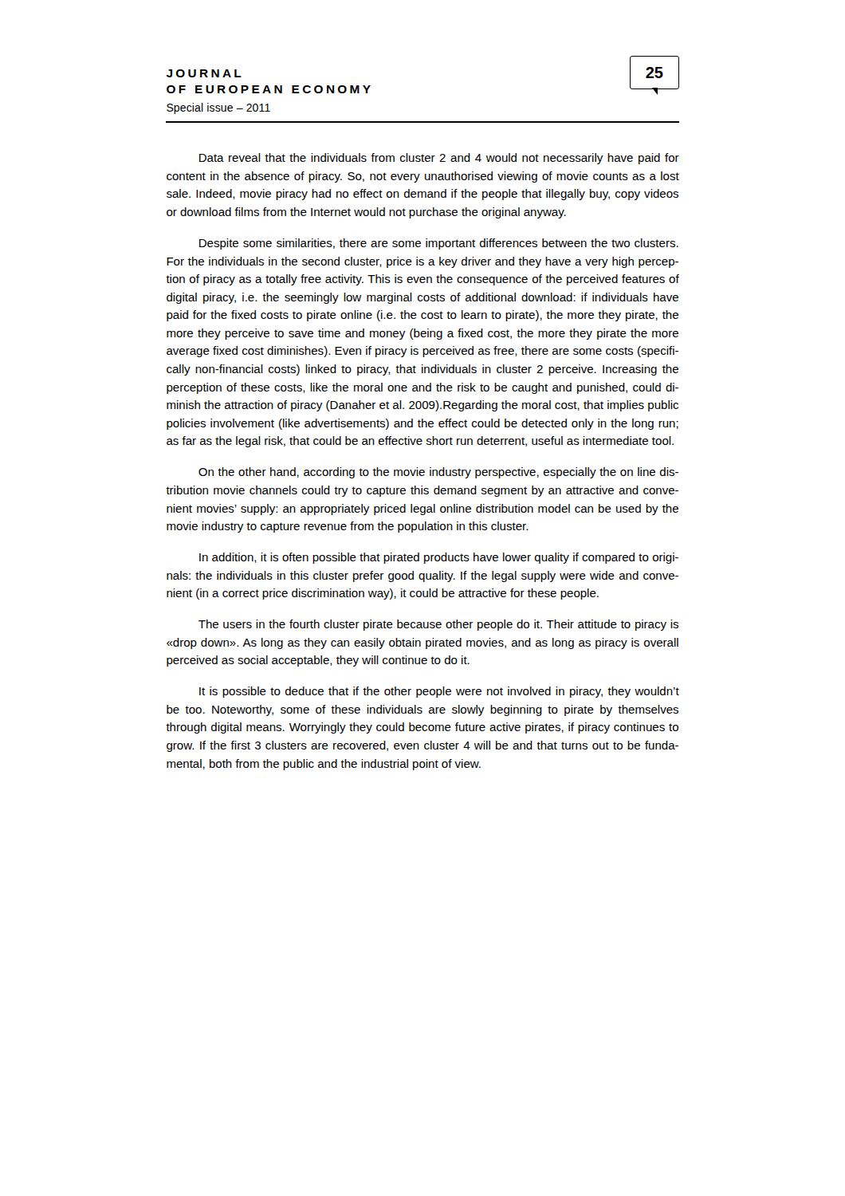Journal
of European Economy
Special issue – 2011
25
Data reveal that the individuals from cluster 2 and 4 would not necessarily have paid for content in the absence of piracy. So, not every unauthorised viewing of movie counts as a lost sale. Indeed, movie piracy had no effect on demand if the people that illegally buy, copy videos or download films from the Internet would not purchase the original anyway.
Despite some similarities, there are some important differences between the two clusters. For the individuals in the second cluster, price is a key driver and they have a very high perception of piracy as a totally free activity. This is even the consequence of the perceived features of digital piracy, i.e. the seemingly low marginal costs of additional download: if individuals have paid for the fixed costs to pirate online (i.e. the cost to learn to pirate), the more they pirate, the more they perceive to save time and money (being a fixed cost, the more they pirate the more average fixed cost diminishes). Even if piracy is perceived as free, there are some costs (specifically non-financial costs) linked to piracy, that individuals in cluster 2 perceive. Increasing the perception of these costs, like the moral one and the risk to be caught and punished, could diminish the attraction of piracy (Danaher et al. 2009).Regarding the moral cost, that implies public policies involvement (like advertisements) and the effect could be detected only in the long run; as far as the legal risk, that could be an effective short run deterrent, useful as intermediate tool.
On the other hand, according to the movie industry perspective, especially the on line distribution movie channels could try to capture this demand segment by an attractive and convenient movies’ supply: an appropriately priced legal online distribution model can be used by the movie industry to capture revenue from the population in this cluster.
In addition, it is often possible that pirated products have lower quality if compared to originals: the individuals in this cluster prefer good quality. If the legal supply were wide and convenient (in a correct price discrimination way), it could be attractive for these people.
The users in the fourth cluster pirate because other people do it. Their attitude to piracy is «drop down». As long as they can easily obtain pirated movies, and as long as piracy is overall perceived as social acceptable, they will continue to do it.
It is possible to deduce that if the other people were not involved in piracy, they wouldn’t be too. Noteworthy, some of these individuals are slowly beginning to pirate by themselves through digital means. Worryingly they could become future active pirates, if piracy continues to grow. If the first 3 clusters are recovered, even cluster 4 will be and that turns out to be fundamental, both from the public and the industrial point of view.